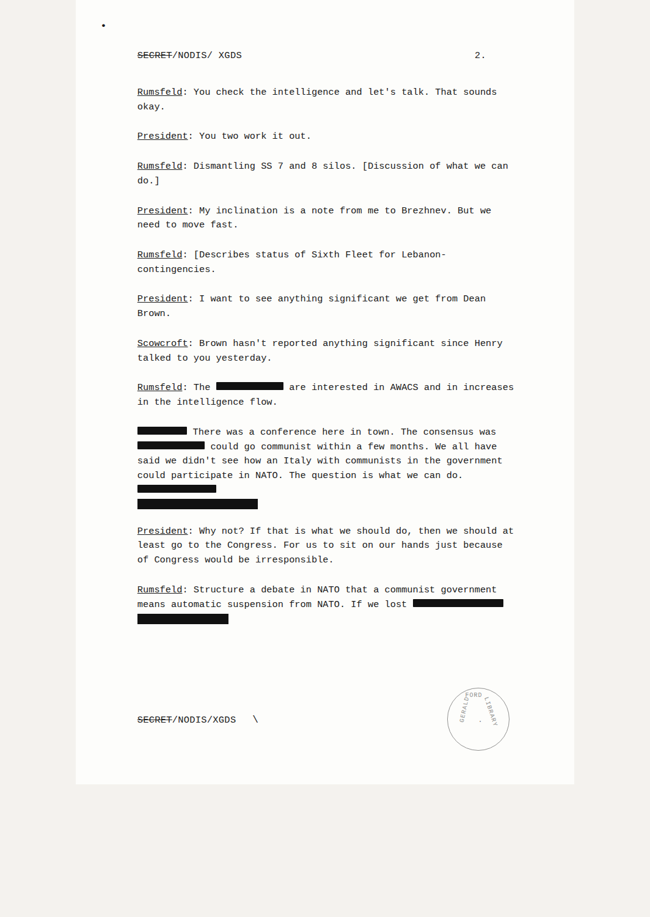•
SECRET/NODIS/ XGDS 2.
Rumsfeld: You check the intelligence and let's talk. That sounds okay.
President: You two work it out.
Rumsfeld: Dismantling SS 7 and 8 silos. [Discussion of what we can do.]
President: My inclination is a note from me to Brezhnev. But we need to move fast.
Rumsfeld: [Describes status of Sixth Fleet for Lebanon-contingencies.
President: I want to see anything significant we get from Dean Brown.
Scowcroft: Brown hasn't reported anything significant since Henry talked to you yesterday.
Rumsfeld: The are interested in AWACS and in increases in the intelligence flow.
There was a conference here in town. The consensus was could go communist within a few months. We all have said we didn't see how an Italy with communists in the government could participate in NATO. The question is what we can do.
President: Why not? If that is what we should do, then we should at least go to the Congress. For us to sit on our hands just because of Congress would be irresponsible.
Rumsfeld: Structure a debate in NATO that a communist government means automatic suspension from NATO. If we lost
SECRET/NODIS/XGDS\ GERALD FORD LIBRARY ·